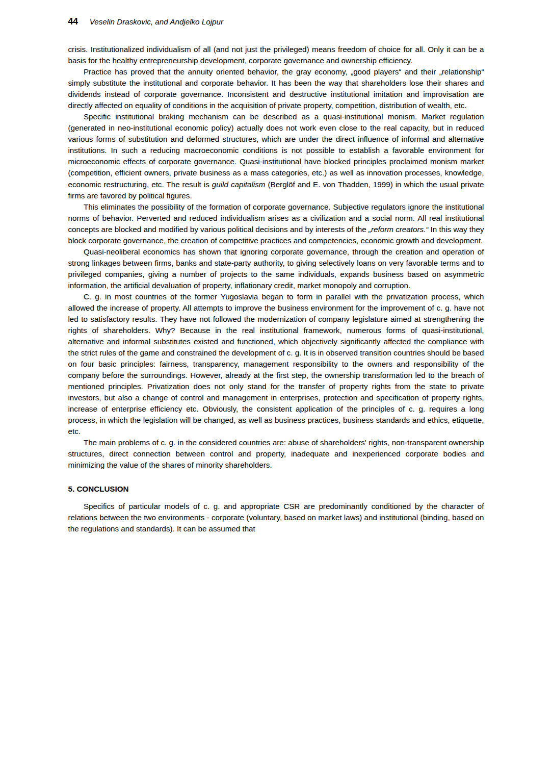44 Veselin Draskovic, and Andjelko Lojpur
crisis. Institutionalized individualism of all (and not just the privileged) means freedom of choice for all. Only it can be a basis for the healthy entrepreneurship development, corporate governance and ownership efficiency.
Practice has proved that the annuity oriented behavior, the gray economy, „good players“ and their „relationship“ simply substitute the institutional and corporate behavior. It has been the way that shareholders lose their shares and dividends instead of corporate governance. Inconsistent and destructive institutional imitation and improvisation are directly affected on equality of conditions in the acquisition of private property, competition, distribution of wealth, etc.
Specific institutional braking mechanism can be described as a quasi-institutional monism. Market regulation (generated in neo-institutional economic policy) actually does not work even close to the real capacity, but in reduced various forms of substitution and deformed structures, which are under the direct influence of informal and alternative institutions. In such a reducing macroeconomic conditions is not possible to establish a favorable environment for microeconomic effects of corporate governance. Quasi-institutional have blocked principles proclaimed monism market (competition, efficient owners, private business as a mass categories, etc.) as well as innovation processes, knowledge, economic restructuring, etc. The result is guild capitalism (Berglöf and E. von Thadden, 1999) in which the usual private firms are favored by political figures.
This eliminates the possibility of the formation of corporate governance. Subjective regulators ignore the institutional norms of behavior. Perverted and reduced individualism arises as a civilization and a social norm. All real institutional concepts are blocked and modified by various political decisions and by interests of the „reform creators.“ In this way they block corporate governance, the creation of competitive practices and competencies, economic growth and development.
Quasi-neoliberal economics has shown that ignoring corporate governance, through the creation and operation of strong linkages between firms, banks and state-party authority, to giving selectively loans on very favorable terms and to privileged companies, giving a number of projects to the same individuals, expands business based on asymmetric information, the artificial devaluation of property, inflationary credit, market monopoly and corruption.
C. g. in most countries of the former Yugoslavia began to form in parallel with the privatization process, which allowed the increase of property. All attempts to improve the business environment for the improvement of c. g. have not led to satisfactory results. They have not followed the modernization of company legislature aimed at strengthening the rights of shareholders. Why? Because in the real institutional framework, numerous forms of quasi-institutional, alternative and informal substitutes existed and functioned, which objectively significantly affected the compliance with the strict rules of the game and constrained the development of c. g. It is in observed transition countries should be based on four basic principles: fairness, transparency, management responsibility to the owners and responsibility of the company before the surroundings. However, already at the first step, the ownership transformation led to the breach of mentioned principles. Privatization does not only stand for the transfer of property rights from the state to private investors, but also a change of control and management in enterprises, protection and specification of property rights, increase of enterprise efficiency etc. Obviously, the consistent application of the principles of c. g. requires a long process, in which the legislation will be changed, as well as business practices, business standards and ethics, etiquette, etc.
The main problems of c. g. in the considered countries are: abuse of shareholders' rights, non-transparent ownership structures, direct connection between control and property, inadequate and inexperienced corporate bodies and minimizing the value of the shares of minority shareholders.
5. CONCLUSION
Specifics of particular models of c. g. and appropriate CSR are predominantly conditioned by the character of relations between the two environments - corporate (voluntary, based on market laws) and institutional (binding, based on the regulations and standards). It can be assumed that